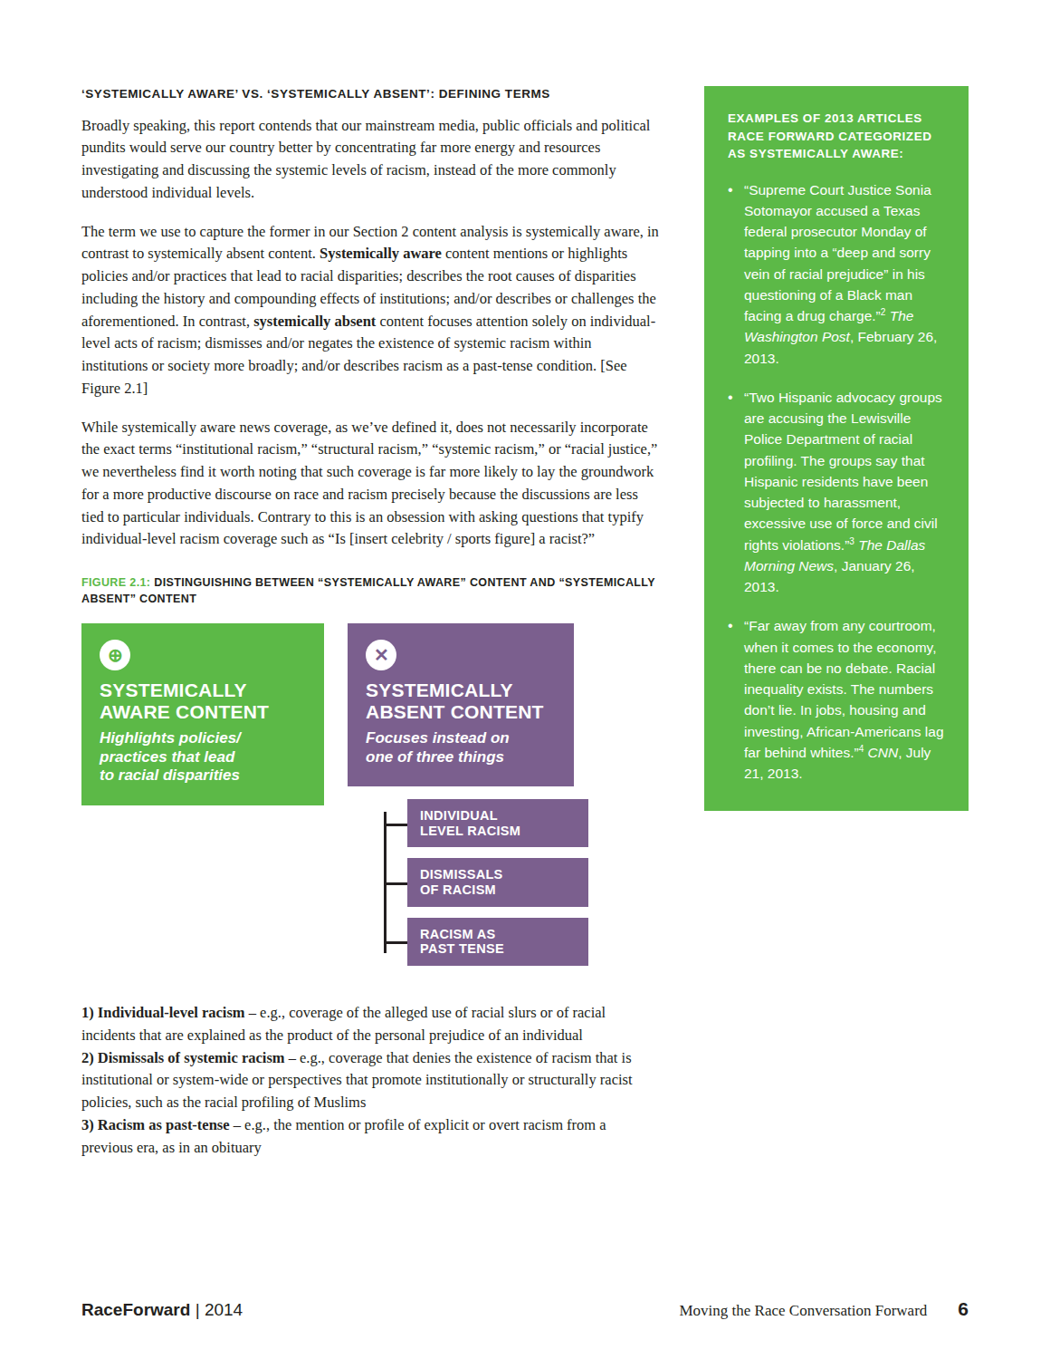‘Systemically Aware’ vs. ‘Systemically Absent’: Defining Terms
Broadly speaking, this report contends that our mainstream media, public officials and political pundits would serve our country better by concentrating far more energy and resources investigating and discussing the systemic levels of racism, instead of the more commonly understood individual levels.
The term we use to capture the former in our Section 2 content analysis is systemically aware, in contrast to systemically absent content. Systemically aware content mentions or highlights policies and/or practices that lead to racial disparities; describes the root causes of disparities including the history and compounding effects of institutions; and/or describes or challenges the aforementioned. In contrast, systemically absent content focuses attention solely on individual-level acts of racism; dismisses and/or negates the existence of systemic racism within institutions or society more broadly; and/or describes racism as a past-tense condition. [See Figure 2.1]
While systemically aware news coverage, as we’ve defined it, does not necessarily incorporate the exact terms “institutional racism,” “structural racism,” “systemic racism,” or “racial justice,” we nevertheless find it worth noting that such coverage is far more likely to lay the groundwork for a more productive discourse on race and racism precisely because the discussions are less tied to particular individuals. Contrary to this is an obsession with asking questions that typify individual-level racism coverage such as “Is [insert celebrity / sports figure] a racist?”
Figure 2.1: Distinguishing between “Systemically Aware” content and “Systemically Absent” content
⊕
SYSTEMICALLY
AWARE CONTENT
Highlights policies/
practices that lead
to racial disparities
✕
SYSTEMICALLY
ABSENT CONTENT
Focuses instead on
one of three things
INDIVIDUAL
LEVEL RACISM
DISMISSALS
OF RACISM
RACISM AS
PAST TENSE
1) Individual-level racism – e.g., coverage of the alleged use of racial slurs or of racial incidents that are explained as the product of the personal prejudice of an individual
2) Dismissals of systemic racism – e.g., coverage that denies the existence of racism that is institutional or system-wide or perspectives that promote institutionally or structurally racist policies, such as the racial profiling of Muslims
3) Racism as past-tense – e.g., the mention or profile of explicit or overt racism from a previous era, as in an obituary
Examples of 2013 articles
Race Forward categorized
as systemically aware:
“Supreme Court Justice Sonia Sotomayor accused a Texas federal prosecutor Monday of tapping into a “deep and sorry vein of racial prejudice” in his questioning of a Black man facing a drug charge.”2 The Washington Post, February 26, 2013.
“Two Hispanic advocacy groups are accusing the Lewisville Police Department of racial profiling. The groups say that Hispanic residents have been subjected to harassment, excessive use of force and civil rights violations.”3 The Dallas Morning News, January 26, 2013.
“Far away from any courtroom, when it comes to the economy, there can be no debate. Racial inequality exists. The numbers don’t lie. In jobs, housing and investing, African-Americans lag far behind whites.”4 CNN, July 21, 2013.
RaceForward | 2014
Moving the Race Conversation Forward
6